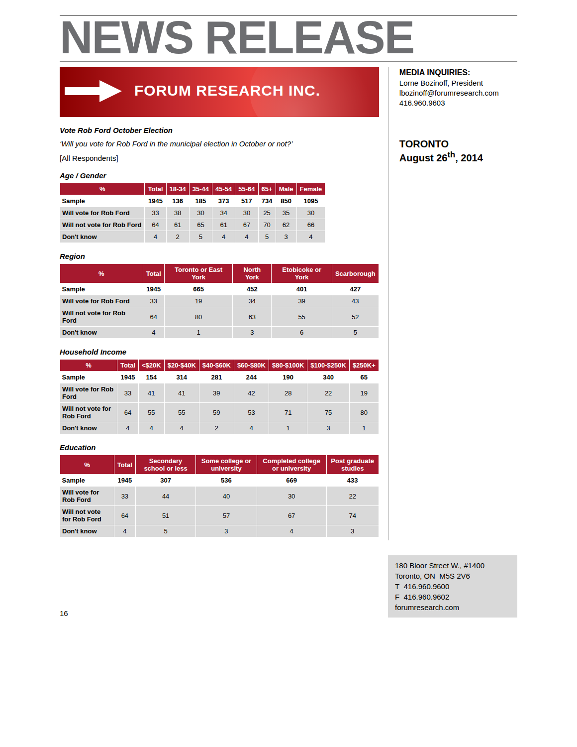NEWS RELEASE
FORUM RESEARCH INC.
Vote Rob Ford October Election
‘Will you vote for Rob Ford in the municipal election in October or not?’
[All Respondents]
Age / Gender
| % | Total | 18-34 | 35-44 | 45-54 | 55-64 | 65+ | Male | Female |
| --- | --- | --- | --- | --- | --- | --- | --- | --- |
| Sample | 1945 | 136 | 185 | 373 | 517 | 734 | 850 | 1095 |
| Will vote for Rob Ford | 33 | 38 | 30 | 34 | 30 | 25 | 35 | 30 |
| Will not vote for Rob Ford | 64 | 61 | 65 | 61 | 67 | 70 | 62 | 66 |
| Don't know | 4 | 2 | 5 | 4 | 4 | 5 | 3 | 4 |
Region
| % | Total | Toronto or East York | North York | Etobicoke or York | Scarborough |
| --- | --- | --- | --- | --- | --- |
| Sample | 1945 | 665 | 452 | 401 | 427 |
| Will vote for Rob Ford | 33 | 19 | 34 | 39 | 43 |
| Will not vote for Rob Ford | 64 | 80 | 63 | 55 | 52 |
| Don't know | 4 | 1 | 3 | 6 | 5 |
Household Income
| % | Total | <$20K | $20-$40K | $40-$60K | $60-$80K | $80-$100K | $100-$250K | $250K+ |
| --- | --- | --- | --- | --- | --- | --- | --- | --- |
| Sample | 1945 | 154 | 314 | 281 | 244 | 190 | 340 | 65 |
| Will vote for Rob Ford | 33 | 41 | 41 | 39 | 42 | 28 | 22 | 19 |
| Will not vote for Rob Ford | 64 | 55 | 55 | 59 | 53 | 71 | 75 | 80 |
| Don't know | 4 | 4 | 4 | 2 | 4 | 1 | 3 | 1 |
Education
| % | Total | Secondary school or less | Some college or university | Completed college or university | Post graduate studies |
| --- | --- | --- | --- | --- | --- |
| Sample | 1945 | 307 | 536 | 669 | 433 |
| Will vote for Rob Ford | 33 | 44 | 40 | 30 | 22 |
| Will not vote for Rob Ford | 64 | 51 | 57 | 67 | 74 |
| Don't know | 4 | 5 | 3 | 4 | 3 |
MEDIA INQUIRIES:
Lorne Bozinoff, President
lbozinoff@forumresearch.com
416.960.9603
TORONTO
August 26th, 2014
16
180 Bloor Street W., #1400
Toronto, ON M5S 2V6
T 416.960.9600
F 416.960.9602
forumresearch.com